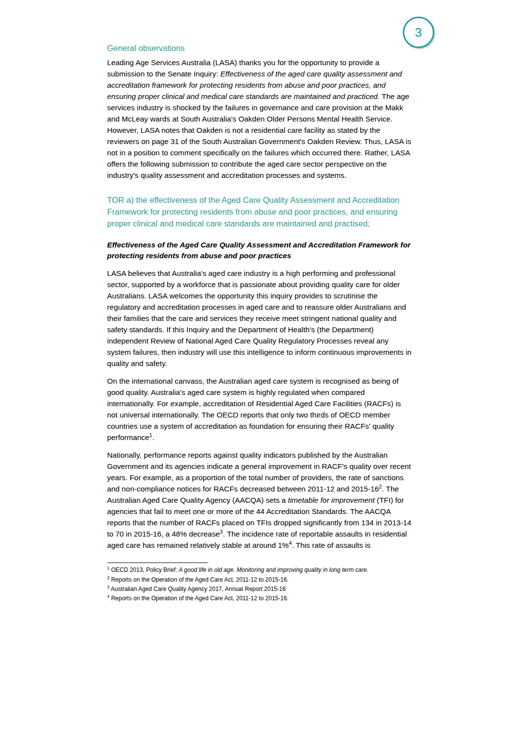3
General observations
Leading Age Services Australia (LASA) thanks you for the opportunity to provide a submission to the Senate Inquiry: Effectiveness of the aged care quality assessment and accreditation framework for protecting residents from abuse and poor practices, and ensuring proper clinical and medical care standards are maintained and practiced. The age services industry is shocked by the failures in governance and care provision at the Makk and McLeay wards at South Australia's Oakden Older Persons Mental Health Service. However, LASA notes that Oakden is not a residential care facility as stated by the reviewers on page 31 of the South Australian Government's Oakden Review. Thus, LASA is not in a position to comment specifically on the failures which occurred there. Rather, LASA offers the following submission to contribute the aged care sector perspective on the industry's quality assessment and accreditation processes and systems.
TOR a) the effectiveness of the Aged Care Quality Assessment and Accreditation Framework for protecting residents from abuse and poor practices, and ensuring proper clinical and medical care standards are maintained and practised;
Effectiveness of the Aged Care Quality Assessment and Accreditation Framework for protecting residents from abuse and poor practices
LASA believes that Australia's aged care industry is a high performing and professional sector, supported by a workforce that is passionate about providing quality care for older Australians. LASA welcomes the opportunity this inquiry provides to scrutinise the regulatory and accreditation processes in aged care and to reassure older Australians and their families that the care and services they receive meet stringent national quality and safety standards. If this Inquiry and the Department of Health's (the Department) independent Review of National Aged Care Quality Regulatory Processes reveal any system failures, then industry will use this intelligence to inform continuous improvements in quality and safety.
On the international canvass, the Australian aged care system is recognised as being of good quality. Australia's aged care system is highly regulated when compared internationally. For example, accreditation of Residential Aged Care Facilities (RACFs) is not universal internationally. The OECD reports that only two thirds of OECD member countries use a system of accreditation as foundation for ensuring their RACFs' quality performance1.
Nationally, performance reports against quality indicators published by the Australian Government and its agencies indicate a general improvement in RACF's quality over recent years. For example, as a proportion of the total number of providers, the rate of sanctions and non-compliance notices for RACFs decreased between 2011-12 and 2015-162. The Australian Aged Care Quality Agency (AACQA) sets a timetable for improvement (TFI) for agencies that fail to meet one or more of the 44 Accreditation Standards. The AACQA reports that the number of RACFs placed on TFIs dropped significantly from 134 in 2013-14 to 70 in 2015-16, a 48% decrease3. The incidence rate of reportable assaults in residential aged care has remained relatively stable at around 1%4. This rate of assaults is
1 OECD 2013, Policy Brief: A good life in old age. Monitoring and improving quality in long term care.
2 Reports on the Operation of the Aged Care Act, 2011-12 to 2015-16.
3 Australian Aged Care Quality Agency 2017, Annual Report 2015-16
4 Reports on the Operation of the Aged Care Act, 2011-12 to 2015-16.